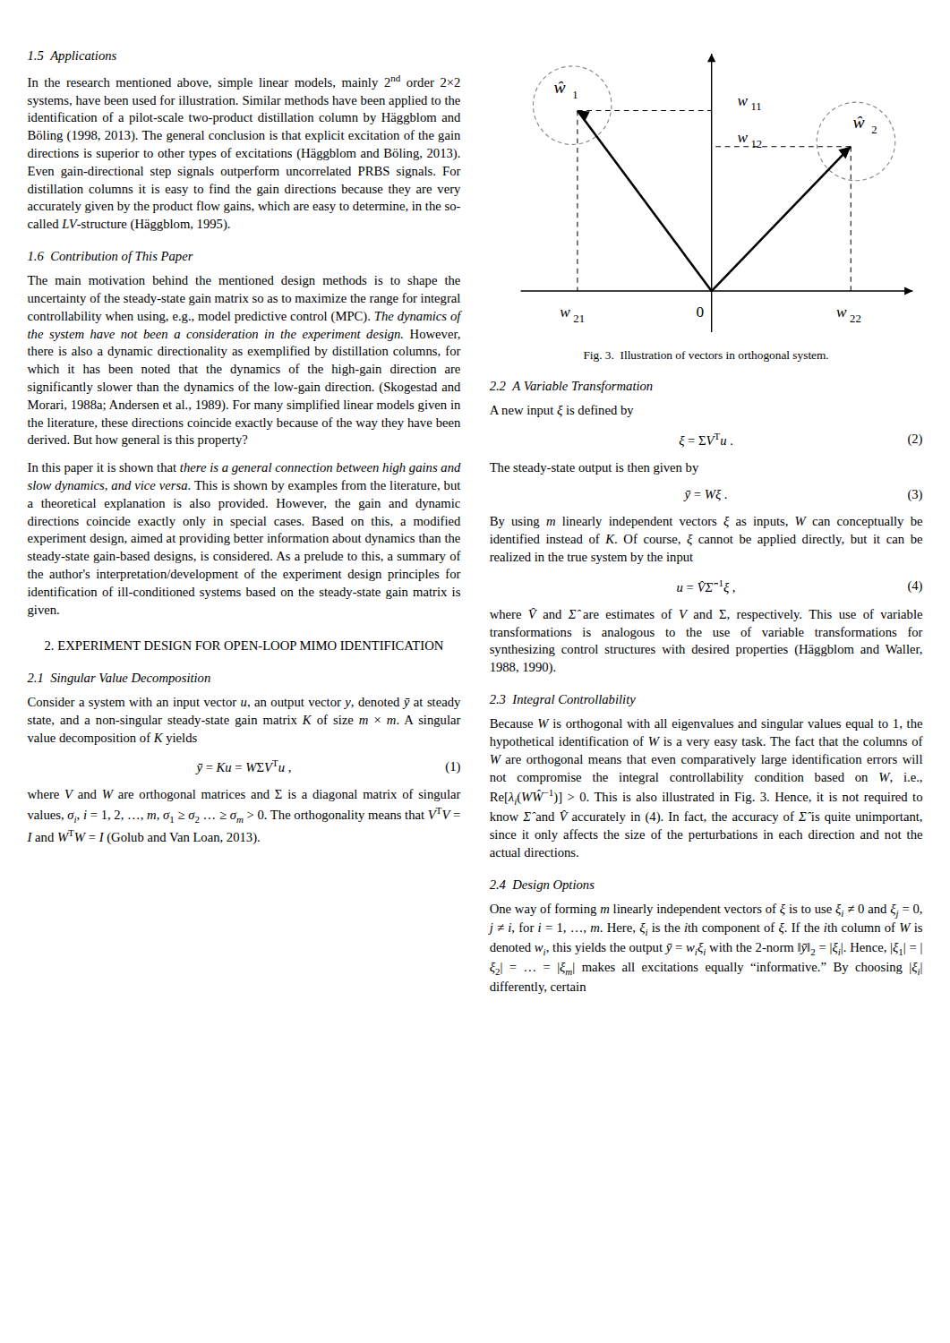1.5 Applications
In the research mentioned above, simple linear models, mainly 2nd order 2×2 systems, have been used for illustration. Similar methods have been applied to the identification of a pilot-scale two-product distillation column by Häggblom and Böling (1998, 2013). The general conclusion is that explicit excitation of the gain directions is superior to other types of excitations (Häggblom and Böling, 2013). Even gain-directional step signals outperform uncorrelated PRBS signals. For distillation columns it is easy to find the gain directions because they are very accurately given by the product flow gains, which are easy to determine, in the so-called LV-structure (Häggblom, 1995).
1.6 Contribution of This Paper
The main motivation behind the mentioned design methods is to shape the uncertainty of the steady-state gain matrix so as to maximize the range for integral controllability when using, e.g., model predictive control (MPC). The dynamics of the system have not been a consideration in the experiment design. However, there is also a dynamic directionality as exemplified by distillation columns, for which it has been noted that the dynamics of the high-gain direction are significantly slower than the dynamics of the low-gain direction. (Skogestad and Morari, 1988a; Andersen et al., 1989). For many simplified linear models given in the literature, these directions coincide exactly because of the way they have been derived. But how general is this property?
In this paper it is shown that there is a general connection between high gains and slow dynamics, and vice versa. This is shown by examples from the literature, but a theoretical explanation is also provided. However, the gain and dynamic directions coincide exactly only in special cases. Based on this, a modified experiment design, aimed at providing better information about dynamics than the steady-state gain-based designs, is considered. As a prelude to this, a summary of the author's interpretation/development of the experiment design principles for identification of ill-conditioned systems based on the steady-state gain matrix is given.
2. Experiment Design for Open-Loop MIMO Identification
2.1 Singular Value Decomposition
Consider a system with an input vector u, an output vector y, denoted ȳ at steady state, and a non-singular steady-state gain matrix K of size m × m. A singular value decomposition of K yields
ȳ = Ku = WΣVTu , (1)
where V and W are orthogonal matrices and Σ is a diagonal matrix of singular values, σi, i = 1, 2, …, m, σ1 ≥ σ2 … ≥ σm > 0. The orthogonality means that VTV = I and WTW = I (Golub and Van Loan, 2013).
ŵ 1 ŵ 2 w 11 w 12 w 21 w 22 0
Fig. 3. Illustration of vectors in orthogonal system.
2.2 A Variable Transformation
A new input ξ is defined by
ξ = ΣVTu . (2)
The steady-state output is then given by
ȳ = Wξ . (3)
By using m linearly independent vectors ξ as inputs, W can conceptually be identified instead of K. Of course, ξ cannot be applied directly, but it can be realized in the true system by the input
u = V̂Σ̂−1ξ , (4)
where V̂ and Σ̂ are estimates of V and Σ, respectively. This use of variable transformations is analogous to the use of variable transformations for synthesizing control structures with desired properties (Häggblom and Waller, 1988, 1990).
2.3 Integral Controllability
Because W is orthogonal with all eigenvalues and singular values equal to 1, the hypothetical identification of W is a very easy task. The fact that the columns of W are orthogonal means that even comparatively large identification errors will not compromise the integral controllability condition based on W, i.e., Re[λi(WŴ−1)] > 0. This is also illustrated in Fig. 3. Hence, it is not required to know Σ̂ and V̂ accurately in (4). In fact, the accuracy of Σ̂ is quite unimportant, since it only affects the size of the perturbations in each direction and not the actual directions.
2.4 Design Options
One way of forming m linearly independent vectors of ξ is to use ξi ≠ 0 and ξj = 0, j ≠ i, for i = 1, …, m. Here, ξi is the ith component of ξ. If the ith column of W is denoted wi, this yields the output ȳ = wiξi with the 2-norm ‖ȳ‖2 = |ξi|. Hence, |ξ1| = |ξ2| = … = |ξm| makes all excitations equally “informative.” By choosing |ξi| differently, certain